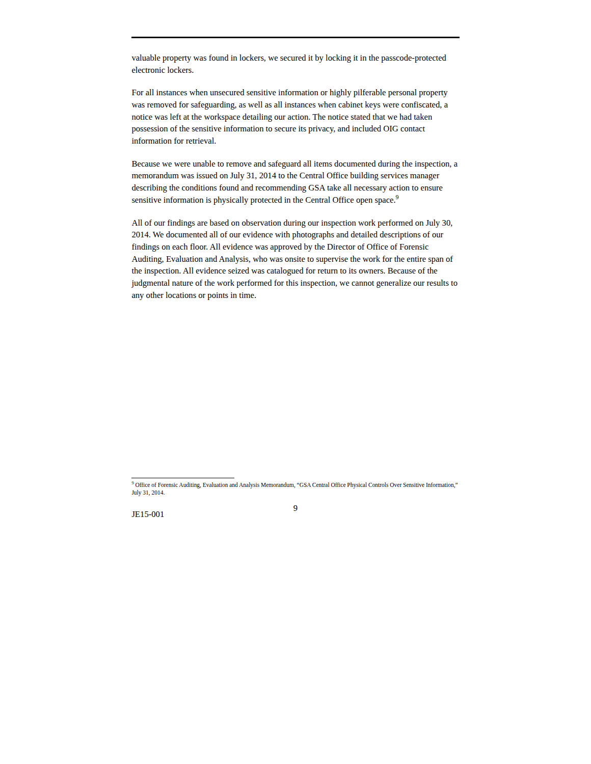valuable property was found in lockers, we secured it by locking it in the passcode-protected electronic lockers.
For all instances when unsecured sensitive information or highly pilferable personal property was removed for safeguarding, as well as all instances when cabinet keys were confiscated, a notice was left at the workspace detailing our action. The notice stated that we had taken possession of the sensitive information to secure its privacy, and included OIG contact information for retrieval.
Because we were unable to remove and safeguard all items documented during the inspection, a memorandum was issued on July 31, 2014 to the Central Office building services manager describing the conditions found and recommending GSA take all necessary action to ensure sensitive information is physically protected in the Central Office open space.9
All of our findings are based on observation during our inspection work performed on July 30, 2014. We documented all of our evidence with photographs and detailed descriptions of our findings on each floor. All evidence was approved by the Director of Office of Forensic Auditing, Evaluation and Analysis, who was onsite to supervise the work for the entire span of the inspection. All evidence seized was catalogued for return to its owners. Because of the judgmental nature of the work performed for this inspection, we cannot generalize our results to any other locations or points in time.
9 Office of Forensic Auditing, Evaluation and Analysis Memorandum, “GSA Central Office Physical Controls Over Sensitive Information,” July 31, 2014.
9
JE15-001